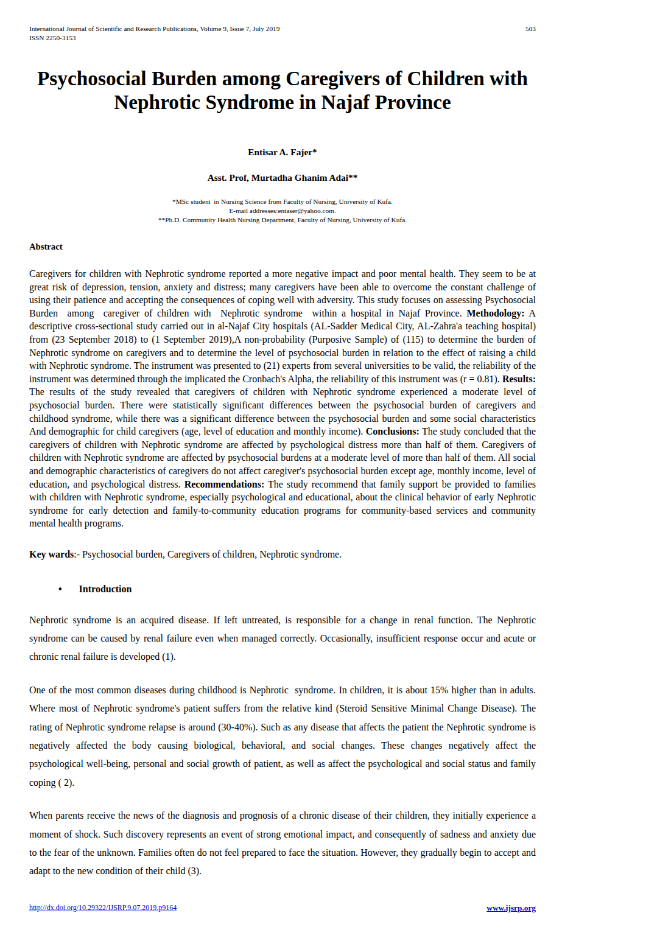International Journal of Scientific and Research Publications, Volume 9, Issue 7, July 2019
ISSN 2250-3153
503
Psychosocial Burden among Caregivers of Children with Nephrotic Syndrome in Najaf Province
Entisar A. Fajer*
Asst. Prof, Murtadha Ghanim Adai**
*MSc student in Nursing Science from Faculty of Nursing, University of Kufa.
E-mail addresses:entaser@yahoo.com.
**Ph.D. Community Health Nursing Department, Faculty of Nursing, University of Kufa.
Abstract
Caregivers for children with Nephrotic syndrome reported a more negative impact and poor mental health. They seem to be at great risk of depression, tension, anxiety and distress; many caregivers have been able to overcome the constant challenge of using their patience and accepting the consequences of coping well with adversity. This study focuses on assessing Psychosocial Burden among caregiver of children with Nephrotic syndrome within a hospital in Najaf Province. Methodology: A descriptive cross-sectional study carried out in al-Najaf City hospitals (AL-Sadder Medical City, AL-Zahra'a teaching hospital) from (23 September 2018) to (1 September 2019),A non-probability (Purposive Sample) of (115) to determine the burden of Nephrotic syndrome on caregivers and to determine the level of psychosocial burden in relation to the effect of raising a child with Nephrotic syndrome. The instrument was presented to (21) experts from several universities to be valid, the reliability of the instrument was determined through the implicated the Cronbach's Alpha, the reliability of this instrument was (r = 0.81). Results: The results of the study revealed that caregivers of children with Nephrotic syndrome experienced a moderate level of psychosocial burden. There were statistically significant differences between the psychosocial burden of caregivers and childhood syndrome, while there was a significant difference between the psychosocial burden and some social characteristics And demographic for child caregivers (age, level of education and monthly income). Conclusions: The study concluded that the caregivers of children with Nephrotic syndrome are affected by psychological distress more than half of them. Caregivers of children with Nephrotic syndrome are affected by psychosocial burdens at a moderate level of more than half of them. All social and demographic characteristics of caregivers do not affect caregiver's psychosocial burden except age, monthly income, level of education, and psychological distress. Recommendations: The study recommend that family support be provided to families with children with Nephrotic syndrome, especially psychological and educational, about the clinical behavior of early Nephrotic syndrome for early detection and family-to-community education programs for community-based services and community mental health programs.
Key wards:- Psychosocial burden, Caregivers of children, Nephrotic syndrome.
• Introduction
Nephrotic syndrome is an acquired disease. If left untreated, is responsible for a change in renal function. The Nephrotic syndrome can be caused by renal failure even when managed correctly. Occasionally, insufficient response occur and acute or chronic renal failure is developed (1).
One of the most common diseases during childhood is Nephrotic syndrome. In children, it is about 15% higher than in adults. Where most of Nephrotic syndrome's patient suffers from the relative kind (Steroid Sensitive Minimal Change Disease). The rating of Nephrotic syndrome relapse is around (30-40%). Such as any disease that affects the patient the Nephrotic syndrome is negatively affected the body causing biological, behavioral, and social changes. These changes negatively affect the psychological well-being, personal and social growth of patient, as well as affect the psychological and social status and family coping ( 2).
When parents receive the news of the diagnosis and prognosis of a chronic disease of their children, they initially experience a moment of shock. Such discovery represents an event of strong emotional impact, and consequently of sadness and anxiety due to the fear of the unknown. Families often do not feel prepared to face the situation. However, they gradually begin to accept and adapt to the new condition of their child (3).
http://dx.doi.org/10.29322/IJSRP.9.07.2019.p9164
www.ijsrp.org